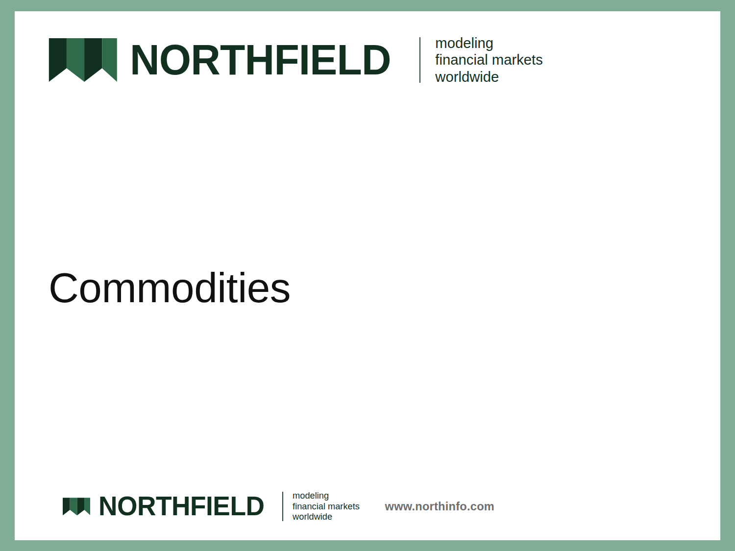NORTHFIELD modeling
financial markets
worldwide
Commodities
NORTHFIELD modeling
financial markets
worldwide
www.northinfo.com